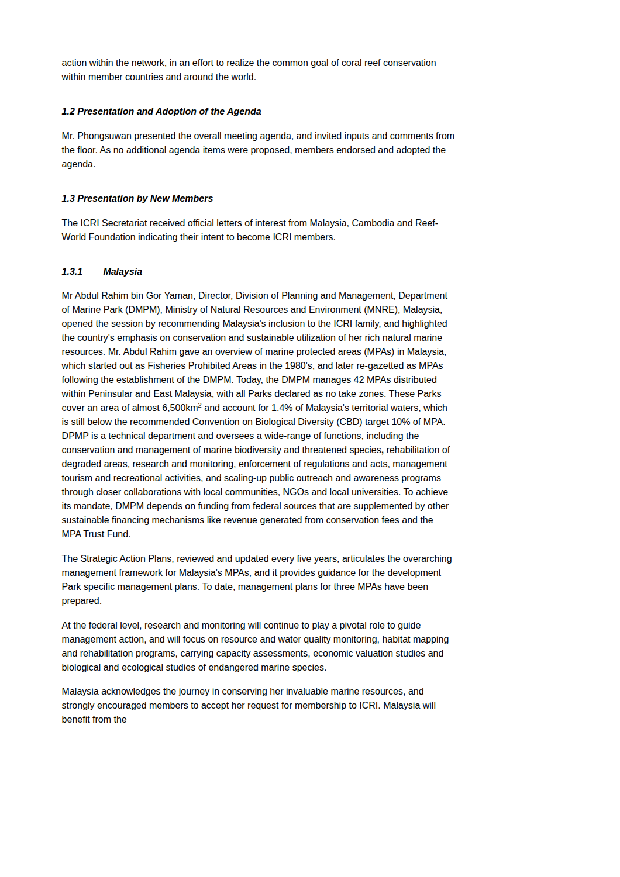action within the network, in an effort to realize the common goal of coral reef conservation within member countries and around the world.
1.2 Presentation and Adoption of the Agenda
Mr. Phongsuwan presented the overall meeting agenda, and invited inputs and comments from the floor. As no additional agenda items were proposed, members endorsed and adopted the agenda.
1.3 Presentation by New Members
The ICRI Secretariat received official letters of interest from Malaysia, Cambodia and Reef-World Foundation indicating their intent to become ICRI members.
1.3.1 Malaysia
Mr Abdul Rahim bin Gor Yaman, Director, Division of Planning and Management, Department of Marine Park (DMPM), Ministry of Natural Resources and Environment (MNRE), Malaysia, opened the session by recommending Malaysia's inclusion to the ICRI family, and highlighted the country's emphasis on conservation and sustainable utilization of her rich natural marine resources. Mr. Abdul Rahim gave an overview of marine protected areas (MPAs) in Malaysia, which started out as Fisheries Prohibited Areas in the 1980's, and later re-gazetted as MPAs following the establishment of the DMPM. Today, the DMPM manages 42 MPAs distributed within Peninsular and East Malaysia, with all Parks declared as no take zones. These Parks cover an area of almost 6,500km2 and account for 1.4% of Malaysia's territorial waters, which is still below the recommended Convention on Biological Diversity (CBD) target 10% of MPA. DPMP is a technical department and oversees a wide-range of functions, including the conservation and management of marine biodiversity and threatened species, rehabilitation of degraded areas, research and monitoring, enforcement of regulations and acts, management tourism and recreational activities, and scaling-up public outreach and awareness programs through closer collaborations with local communities, NGOs and local universities. To achieve its mandate, DMPM depends on funding from federal sources that are supplemented by other sustainable financing mechanisms like revenue generated from conservation fees and the MPA Trust Fund.
The Strategic Action Plans, reviewed and updated every five years, articulates the overarching management framework for Malaysia's MPAs, and it provides guidance for the development Park specific management plans. To date, management plans for three MPAs have been prepared.
At the federal level, research and monitoring will continue to play a pivotal role to guide management action, and will focus on resource and water quality monitoring, habitat mapping and rehabilitation programs, carrying capacity assessments, economic valuation studies and biological and ecological studies of endangered marine species.
Malaysia acknowledges the journey in conserving her invaluable marine resources, and strongly encouraged members to accept her request for membership to ICRI. Malaysia will benefit from the